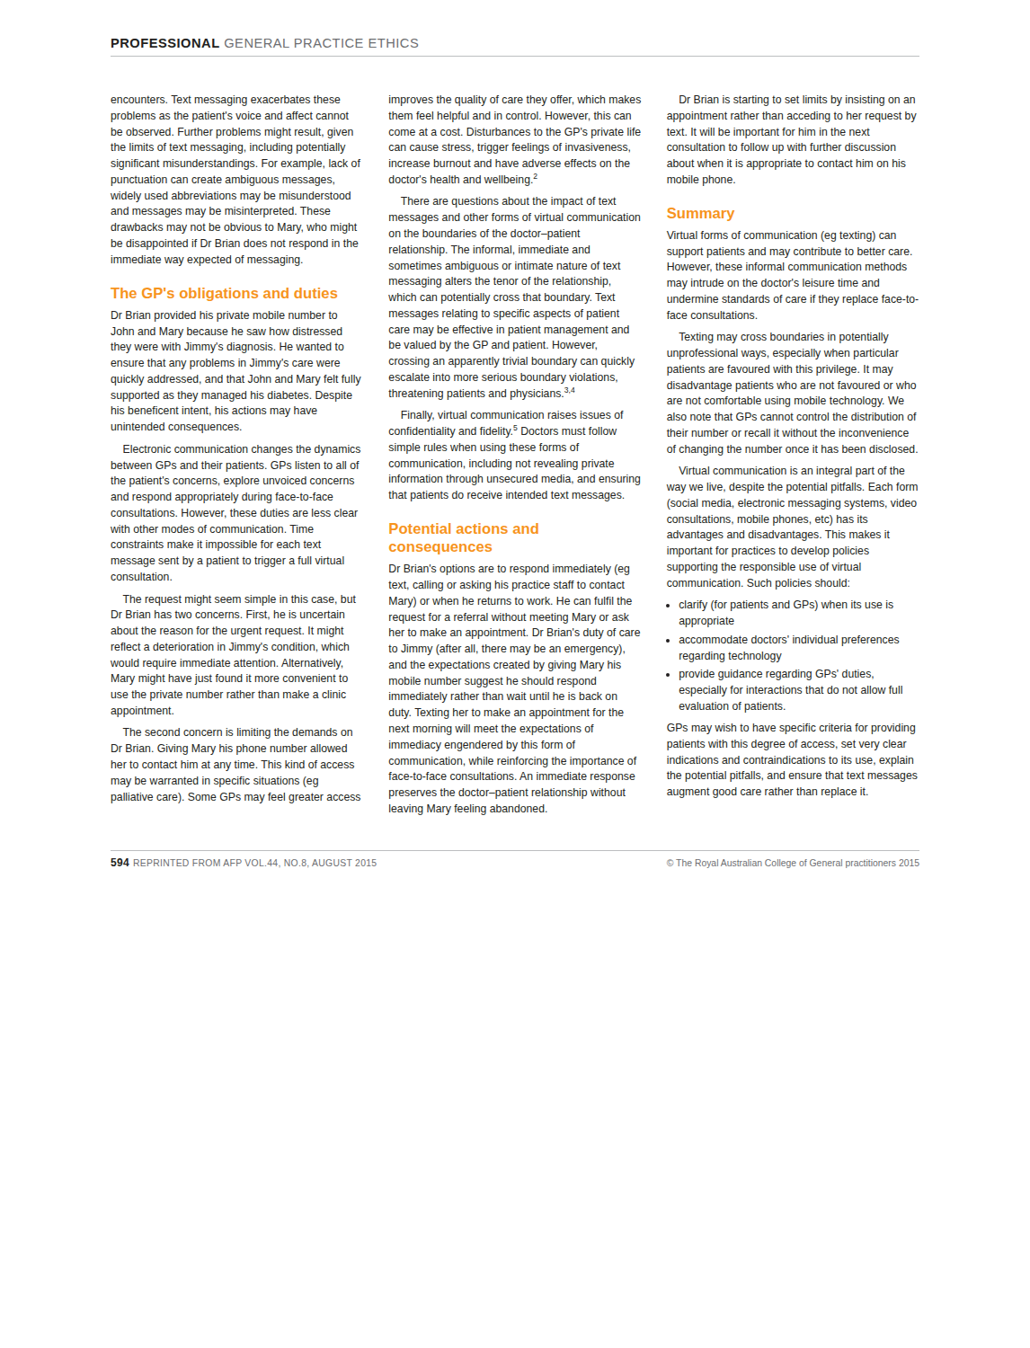PROFESSIONAL GENERAL PRACTICE ETHICS
encounters. Text messaging exacerbates these problems as the patient's voice and affect cannot be observed. Further problems might result, given the limits of text messaging, including potentially significant misunderstandings. For example, lack of punctuation can create ambiguous messages, widely used abbreviations may be misunderstood and messages may be misinterpreted. These drawbacks may not be obvious to Mary, who might be disappointed if Dr Brian does not respond in the immediate way expected of messaging.
The GP's obligations and duties
Dr Brian provided his private mobile number to John and Mary because he saw how distressed they were with Jimmy's diagnosis. He wanted to ensure that any problems in Jimmy's care were quickly addressed, and that John and Mary felt fully supported as they managed his diabetes. Despite his beneficent intent, his actions may have unintended consequences.
Electronic communication changes the dynamics between GPs and their patients. GPs listen to all of the patient's concerns, explore unvoiced concerns and respond appropriately during face-to-face consultations. However, these duties are less clear with other modes of communication. Time constraints make it impossible for each text message sent by a patient to trigger a full virtual consultation.
The request might seem simple in this case, but Dr Brian has two concerns. First, he is uncertain about the reason for the urgent request. It might reflect a deterioration in Jimmy's condition, which would require immediate attention. Alternatively, Mary might have just found it more convenient to use the private number rather than make a clinic appointment.
The second concern is limiting the demands on Dr Brian. Giving Mary his phone number allowed her to contact him at any time. This kind of access may be warranted in specific situations (eg palliative care). Some GPs may feel greater access improves the quality of care they offer, which makes them feel helpful and in control. However, this can come at a cost. Disturbances to the GP's private life can cause stress, trigger feelings of invasiveness, increase burnout and have adverse effects on the doctor's health and wellbeing.2
There are questions about the impact of text messages and other forms of virtual communication on the boundaries of the doctor–patient relationship. The informal, immediate and sometimes ambiguous or intimate nature of text messaging alters the tenor of the relationship, which can potentially cross that boundary. Text messages relating to specific aspects of patient care may be effective in patient management and be valued by the GP and patient. However, crossing an apparently trivial boundary can quickly escalate into more serious boundary violations, threatening patients and physicians.3,4
Finally, virtual communication raises issues of confidentiality and fidelity.5 Doctors must follow simple rules when using these forms of communication, including not revealing private information through unsecured media, and ensuring that patients do receive intended text messages.
Potential actions and consequences
Dr Brian's options are to respond immediately (eg text, calling or asking his practice staff to contact Mary) or when he returns to work. He can fulfil the request for a referral without meeting Mary or ask her to make an appointment. Dr Brian's duty of care to Jimmy (after all, there may be an emergency), and the expectations created by giving Mary his mobile number suggest he should respond immediately rather than wait until he is back on duty. Texting her to make an appointment for the next morning will meet the expectations of immediacy engendered by this form of communication, while reinforcing the importance of face-to-face consultations. An immediate response preserves the doctor–patient relationship without leaving Mary feeling abandoned.
Dr Brian is starting to set limits by insisting on an appointment rather than acceding to her request by text. It will be important for him in the next consultation to follow up with further discussion about when it is appropriate to contact him on his mobile phone.
Summary
Virtual forms of communication (eg texting) can support patients and may contribute to better care. However, these informal communication methods may intrude on the doctor's leisure time and undermine standards of care if they replace face-to-face consultations.
Texting may cross boundaries in potentially unprofessional ways, especially when particular patients are favoured with this privilege. It may disadvantage patients who are not favoured or who are not comfortable using mobile technology. We also note that GPs cannot control the distribution of their number or recall it without the inconvenience of changing the number once it has been disclosed.
Virtual communication is an integral part of the way we live, despite the potential pitfalls. Each form (social media, electronic messaging systems, video consultations, mobile phones, etc) has its advantages and disadvantages. This makes it important for practices to develop policies supporting the responsible use of virtual communication. Such policies should:
clarify (for patients and GPs) when its use is appropriate
accommodate doctors' individual preferences regarding technology
provide guidance regarding GPs' duties, especially for interactions that do not allow full evaluation of patients.
GPs may wish to have specific criteria for providing patients with this degree of access, set very clear indications and contraindications to its use, explain the potential pitfalls, and ensure that text messages augment good care rather than replace it.
594 REPRINTED FROM AFP VOL.44, NO.8, AUGUST 2015
© The Royal Australian College of General practitioners 2015